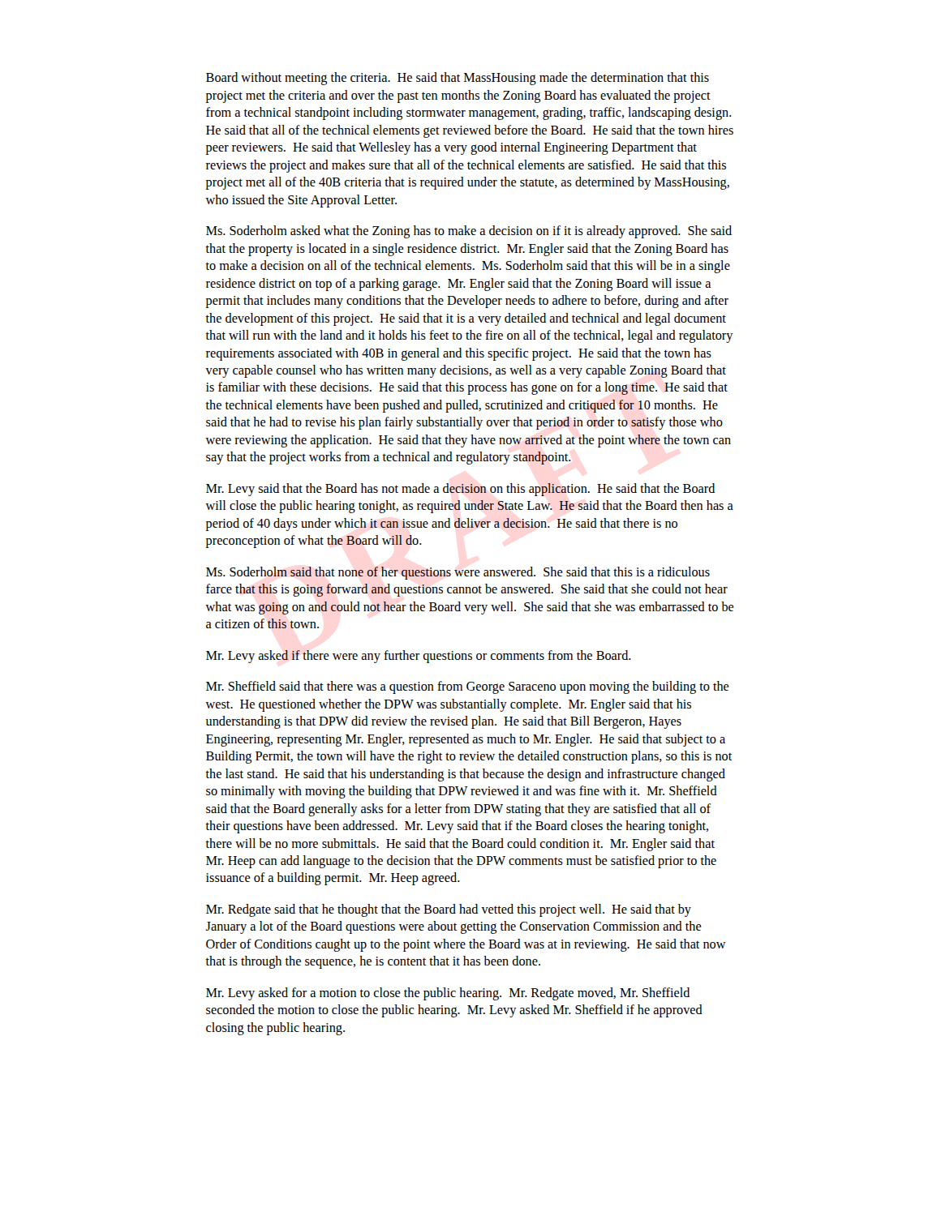DRAFT
Board without meeting the criteria. He said that MassHousing made the determination that this project met the criteria and over the past ten months the Zoning Board has evaluated the project from a technical standpoint including stormwater management, grading, traffic, landscaping design. He said that all of the technical elements get reviewed before the Board. He said that the town hires peer reviewers. He said that Wellesley has a very good internal Engineering Department that reviews the project and makes sure that all of the technical elements are satisfied. He said that this project met all of the 40B criteria that is required under the statute, as determined by MassHousing, who issued the Site Approval Letter.
Ms. Soderholm asked what the Zoning has to make a decision on if it is already approved. She said that the property is located in a single residence district. Mr. Engler said that the Zoning Board has to make a decision on all of the technical elements. Ms. Soderholm said that this will be in a single residence district on top of a parking garage. Mr. Engler said that the Zoning Board will issue a permit that includes many conditions that the Developer needs to adhere to before, during and after the development of this project. He said that it is a very detailed and technical and legal document that will run with the land and it holds his feet to the fire on all of the technical, legal and regulatory requirements associated with 40B in general and this specific project. He said that the town has very capable counsel who has written many decisions, as well as a very capable Zoning Board that is familiar with these decisions. He said that this process has gone on for a long time. He said that the technical elements have been pushed and pulled, scrutinized and critiqued for 10 months. He said that he had to revise his plan fairly substantially over that period in order to satisfy those who were reviewing the application. He said that they have now arrived at the point where the town can say that the project works from a technical and regulatory standpoint.
Mr. Levy said that the Board has not made a decision on this application. He said that the Board will close the public hearing tonight, as required under State Law. He said that the Board then has a period of 40 days under which it can issue and deliver a decision. He said that there is no preconception of what the Board will do.
Ms. Soderholm said that none of her questions were answered. She said that this is a ridiculous farce that this is going forward and questions cannot be answered. She said that she could not hear what was going on and could not hear the Board very well. She said that she was embarrassed to be a citizen of this town.
Mr. Levy asked if there were any further questions or comments from the Board.
Mr. Sheffield said that there was a question from George Saraceno upon moving the building to the west. He questioned whether the DPW was substantially complete. Mr. Engler said that his understanding is that DPW did review the revised plan. He said that Bill Bergeron, Hayes Engineering, representing Mr. Engler, represented as much to Mr. Engler. He said that subject to a Building Permit, the town will have the right to review the detailed construction plans, so this is not the last stand. He said that his understanding is that because the design and infrastructure changed so minimally with moving the building that DPW reviewed it and was fine with it. Mr. Sheffield said that the Board generally asks for a letter from DPW stating that they are satisfied that all of their questions have been addressed. Mr. Levy said that if the Board closes the hearing tonight, there will be no more submittals. He said that the Board could condition it. Mr. Engler said that Mr. Heep can add language to the decision that the DPW comments must be satisfied prior to the issuance of a building permit. Mr. Heep agreed.
Mr. Redgate said that he thought that the Board had vetted this project well. He said that by January a lot of the Board questions were about getting the Conservation Commission and the Order of Conditions caught up to the point where the Board was at in reviewing. He said that now that is through the sequence, he is content that it has been done.
Mr. Levy asked for a motion to close the public hearing. Mr. Redgate moved, Mr. Sheffield seconded the motion to close the public hearing. Mr. Levy asked Mr. Sheffield if he approved closing the public hearing.